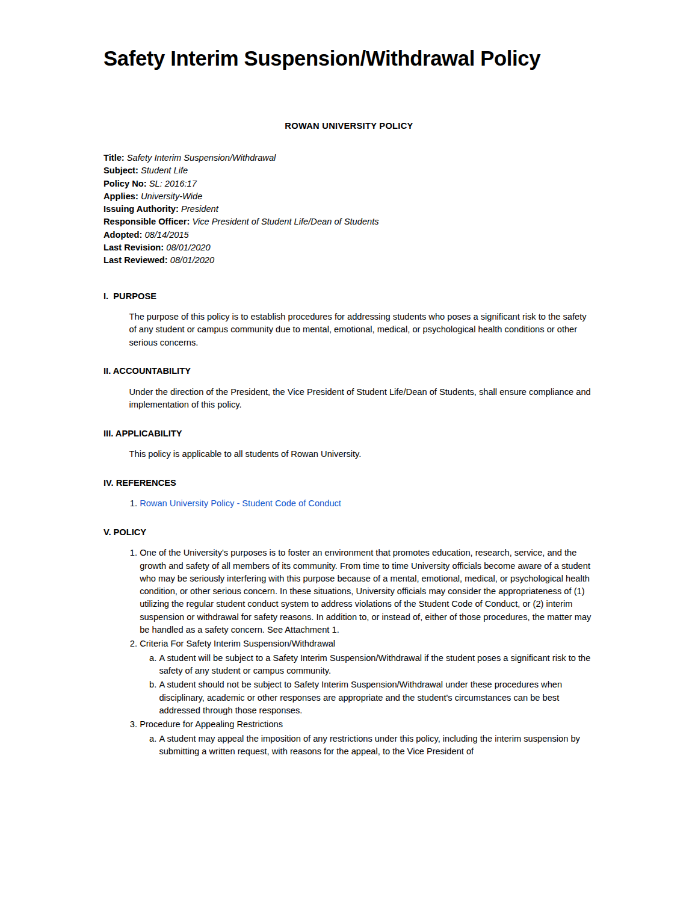Safety Interim Suspension/Withdrawal Policy
ROWAN UNIVERSITY POLICY
Title: Safety Interim Suspension/Withdrawal
Subject: Student Life
Policy No: SL: 2016:17
Applies: University-Wide
Issuing Authority: President
Responsible Officer: Vice President of Student Life/Dean of Students
Adopted: 08/14/2015
Last Revision: 08/01/2020
Last Reviewed: 08/01/2020
I. PURPOSE
The purpose of this policy is to establish procedures for addressing students who poses a significant risk to the safety of any student or campus community due to mental, emotional, medical, or psychological health conditions or other serious concerns.
II. ACCOUNTABILITY
Under the direction of the President, the Vice President of Student Life/Dean of Students, shall ensure compliance and implementation of this policy.
III. APPLICABILITY
This policy is applicable to all students of Rowan University.
IV. REFERENCES
Rowan University Policy - Student Code of Conduct
V. POLICY
One of the University's purposes is to foster an environment that promotes education, research, service, and the growth and safety of all members of its community. From time to time University officials become aware of a student who may be seriously interfering with this purpose because of a mental, emotional, medical, or psychological health condition, or other serious concern. In these situations, University officials may consider the appropriateness of (1) utilizing the regular student conduct system to address violations of the Student Code of Conduct, or (2) interim suspension or withdrawal for safety reasons. In addition to, or instead of, either of those procedures, the matter may be handled as a safety concern. See Attachment 1.
Criteria For Safety Interim Suspension/Withdrawal
A student will be subject to a Safety Interim Suspension/Withdrawal if the student poses a significant risk to the safety of any student or campus community.
A student should not be subject to Safety Interim Suspension/Withdrawal under these procedures when disciplinary, academic or other responses are appropriate and the student's circumstances can be best addressed through those responses.
Procedure for Appealing Restrictions
A student may appeal the imposition of any restrictions under this policy, including the interim suspension by submitting a written request, with reasons for the appeal, to the Vice President of